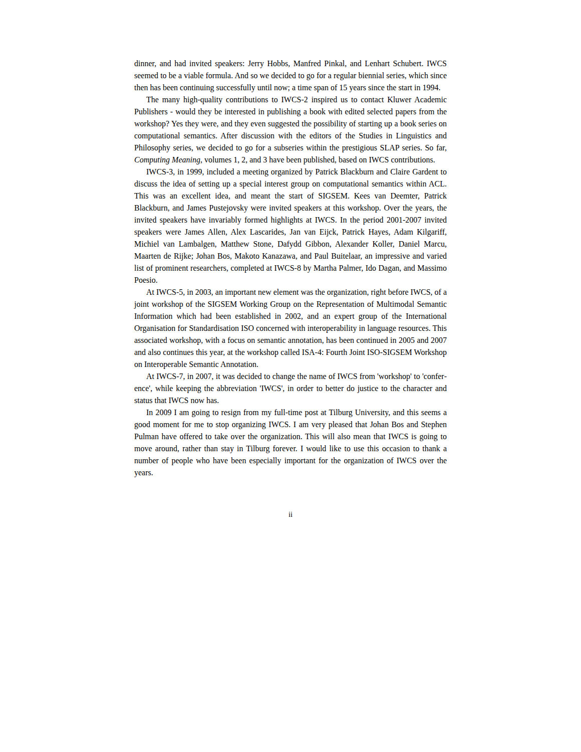dinner, and had invited speakers: Jerry Hobbs, Manfred Pinkal, and Lenhart Schubert. IWCS seemed to be a viable formula. And so we decided to go for a regular biennial series, which since then has been continuing successfully until now; a time span of 15 years since the start in 1994.
The many high-quality contributions to IWCS-2 inspired us to contact Kluwer Academic Publishers - would they be interested in publishing a book with edited selected papers from the workshop? Yes they were, and they even suggested the possibility of starting up a book series on computational semantics. After discussion with the editors of the Studies in Linguistics and Philosophy series, we decided to go for a subseries within the prestigious SLAP series. So far, Computing Meaning, volumes 1, 2, and 3 have been published, based on IWCS contributions.
IWCS-3, in 1999, included a meeting organized by Patrick Blackburn and Claire Gardent to discuss the idea of setting up a special interest group on computational semantics within ACL. This was an excellent idea, and meant the start of SIGSEM. Kees van Deemter, Patrick Blackburn, and James Pustejovsky were invited speakers at this workshop. Over the years, the invited speakers have invariably formed highlights at IWCS. In the period 2001-2007 invited speakers were James Allen, Alex Lascarides, Jan van Eijck, Patrick Hayes, Adam Kilgariff, Michiel van Lambalgen, Matthew Stone, Dafydd Gibbon, Alexander Koller, Daniel Marcu, Maarten de Rijke; Johan Bos, Makoto Kanazawa, and Paul Buitelaar, an impressive and varied list of prominent researchers, completed at IWCS-8 by Martha Palmer, Ido Dagan, and Massimo Poesio.
At IWCS-5, in 2003, an important new element was the organization, right before IWCS, of a joint workshop of the SIGSEM Working Group on the Representation of Multimodal Semantic Information which had been established in 2002, and an expert group of the International Organisation for Standardisation ISO concerned with interoperability in language resources. This associated workshop, with a focus on semantic annotation, has been continued in 2005 and 2007 and also continues this year, at the workshop called ISA-4: Fourth Joint ISO-SIGSEM Workshop on Interoperable Semantic Annotation.
At IWCS-7, in 2007, it was decided to change the name of IWCS from 'workshop' to 'conference', while keeping the abbreviation 'IWCS', in order to better do justice to the character and status that IWCS now has.
In 2009 I am going to resign from my full-time post at Tilburg University, and this seems a good moment for me to stop organizing IWCS. I am very pleased that Johan Bos and Stephen Pulman have offered to take over the organization. This will also mean that IWCS is going to move around, rather than stay in Tilburg forever. I would like to use this occasion to thank a number of people who have been especially important for the organization of IWCS over the years.
ii